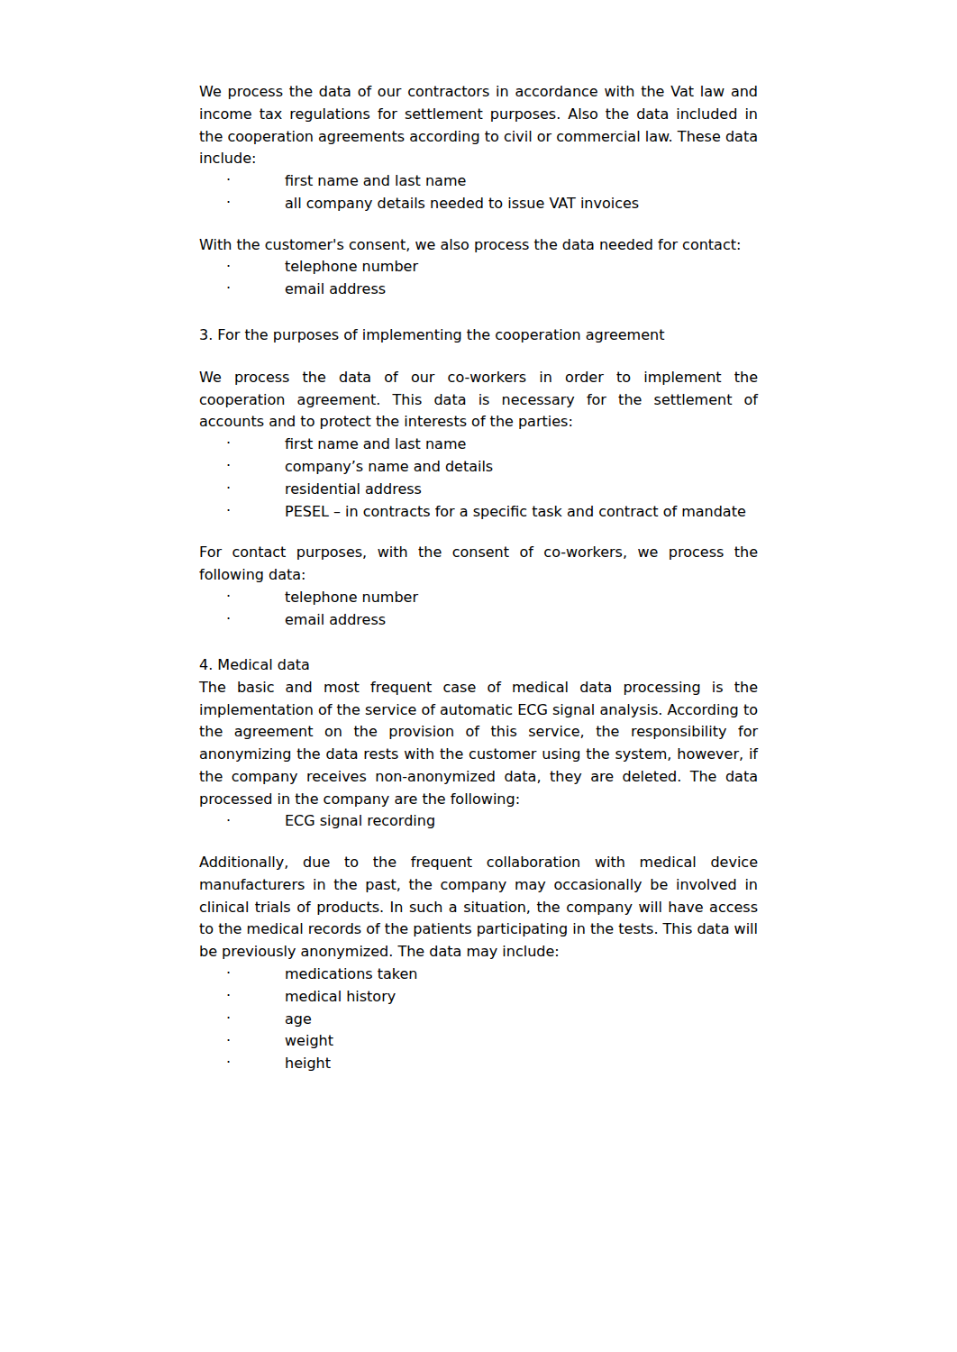We process the data of our contractors in accordance with the Vat law and income tax regulations for settlement purposes. Also the data included in the cooperation agreements according to civil or commercial law. These data include:
first name and last name
all company details needed to issue VAT invoices
With the customer's consent, we also process the data needed for contact:
telephone number
email address
3. For the purposes of implementing the cooperation agreement
We process the data of our co-workers in order to implement the cooperation agreement. This data is necessary for the settlement of accounts and to protect the interests of the parties:
first name and last name
company’s name and details
residential address
PESEL – in contracts for a specific task and contract of mandate
For contact purposes, with the consent of co-workers, we process the following data:
telephone number
email address
4. Medical data
The basic and most frequent case of medical data processing is the implementation of the service of automatic ECG signal analysis. According to the agreement on the provision of this service, the responsibility for anonymizing the data rests with the customer using the system, however, if the company receives non-anonymized data, they are deleted. The data processed in the company are the following:
ECG signal recording
Additionally, due to the frequent collaboration with medical device manufacturers in the past, the company may occasionally be involved in clinical trials of products. In such a situation, the company will have access to the medical records of the patients participating in the tests. This data will be previously anonymized. The data may include:
medications taken
medical history
age
weight
height